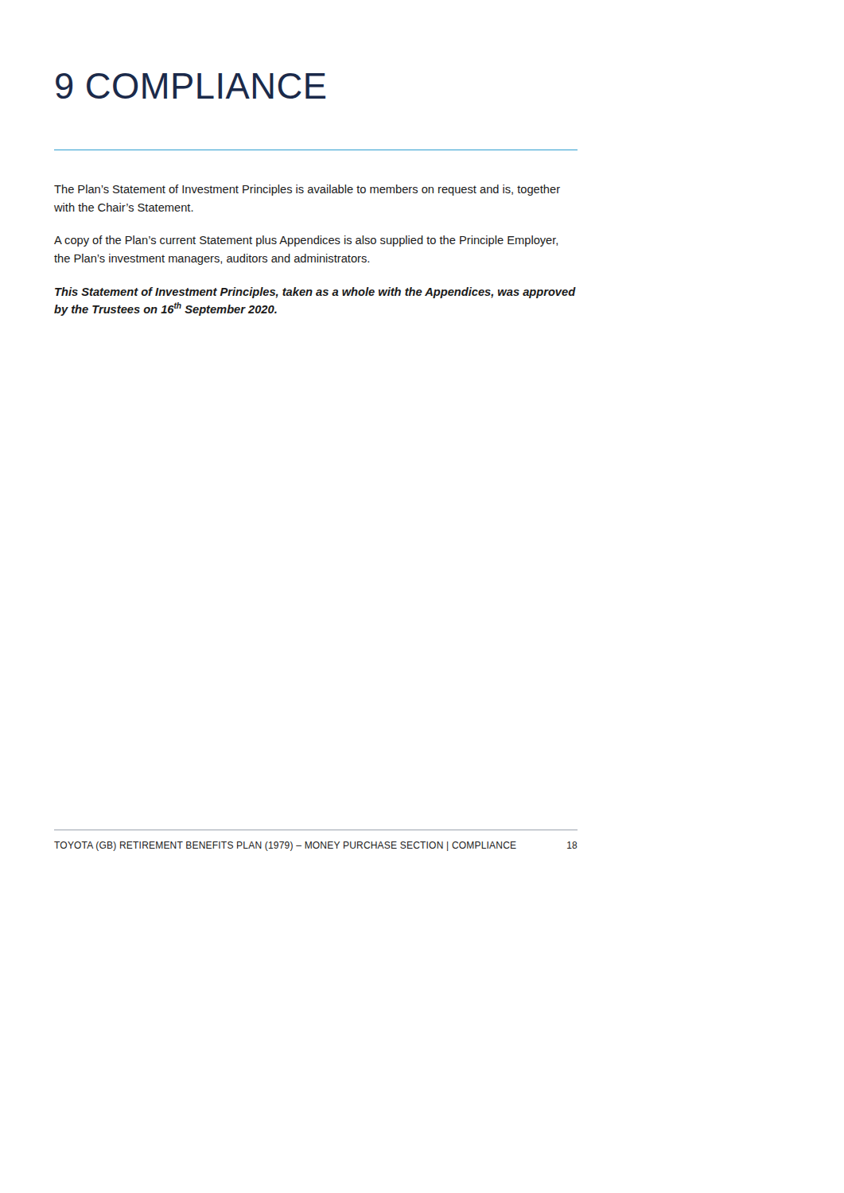9 COMPLIANCE
The Plan’s Statement of Investment Principles is available to members on request and is, together with the Chair’s Statement.
A copy of the Plan’s current Statement plus Appendices is also supplied to the Principle Employer, the Plan’s investment managers, auditors and administrators.
This Statement of Investment Principles, taken as a whole with the Appendices, was approved by the Trustees on 16th September 2020.
TOYOTA (GB) RETIREMENT BENEFITS PLAN (1979) – MONEY PURCHASE SECTION | COMPLIANCE 18